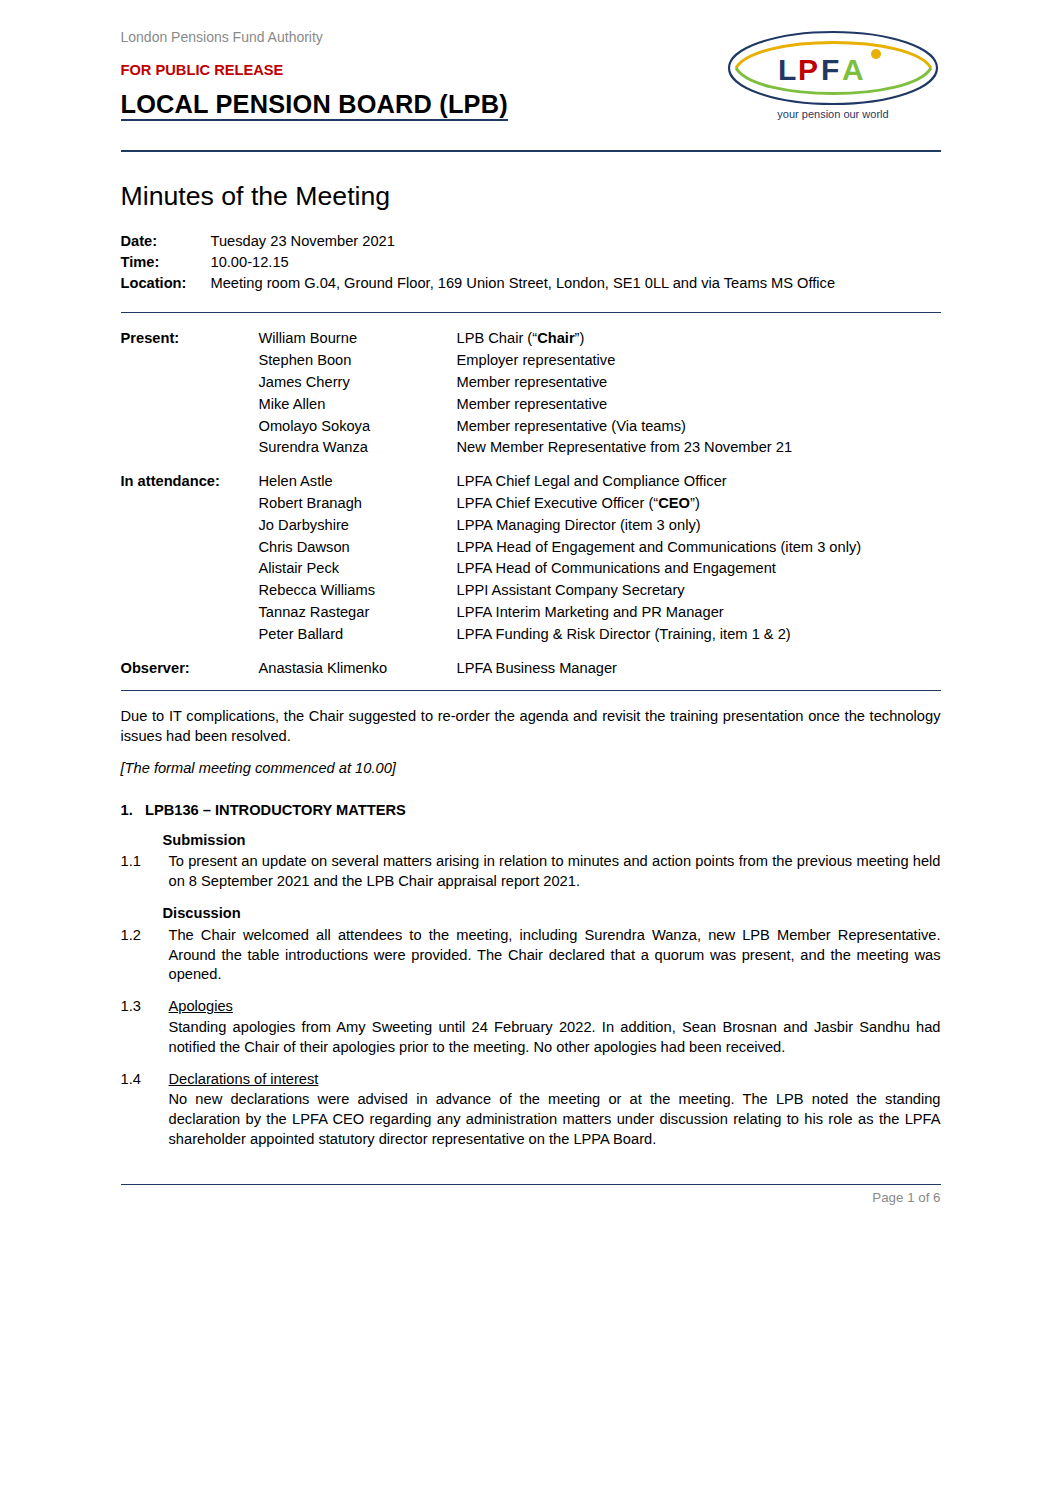London Pensions Fund Authority
L P F A your pension our world
FOR PUBLIC RELEASE
LOCAL PENSION BOARD (LPB)
Minutes of the Meeting
| Date: | Tuesday 23 November 2021 |
| Time: | 10.00-12.15 |
| Location: | Meeting room G.04, Ground Floor, 169 Union Street, London, SE1 0LL and via Teams MS Office |
| Present: | William Bourne | LPB Chair (“ Chair ”) |
| | Stephen Boon | Employer representative |
| | James Cherry | Member representative |
| | Mike Allen | Member representative |
| | Omolayo Sokoya | Member representative (Via teams) |
| | Surendra Wanza | New Member Representative from 23 November 21 |
| In attendance: | Helen Astle | LPFA Chief Legal and Compliance Officer |
| | Robert Branagh | LPFA Chief Executive Officer (“ CEO ”) |
| | Jo Darbyshire | LPPA Managing Director (item 3 only) |
| | Chris Dawson | LPPA Head of Engagement and Communications (item 3 only) |
| | Alistair Peck | LPFA Head of Communications and Engagement |
| | Rebecca Williams | LPPI Assistant Company Secretary |
| | Tannaz Rastegar | LPFA Interim Marketing and PR Manager |
| | Peter Ballard | LPFA Funding & Risk Director (Training, item 1 & 2) |
| Observer: | Anastasia Klimenko | LPFA Business Manager |
Due to IT complications, the Chair suggested to re-order the agenda and revisit the training presentation once the technology issues had been resolved.
[The formal meeting commenced at 10.00]
1. LPB136 – INTRODUCTORY MATTERS
Submission
1.1
To present an update on several matters arising in relation to minutes and action points from the previous meeting held on 8 September 2021 and the LPB Chair appraisal report 2021.
Discussion
1.2
The Chair welcomed all attendees to the meeting, including Surendra Wanza, new LPB Member Representative. Around the table introductions were provided. The Chair declared that a quorum was present, and the meeting was opened.
1.3
Apologies Standing apologies from Amy Sweeting until 24 February 2022. In addition, Sean Brosnan and Jasbir Sandhu had notified the Chair of their apologies prior to the meeting. No other apologies had been received.
1.4
Declarations of interest No new declarations were advised in advance of the meeting or at the meeting. The LPB noted the standing declaration by the LPFA CEO regarding any administration matters under discussion relating to his role as the LPFA shareholder appointed statutory director representative on the LPPA Board.
Page 1 of 6